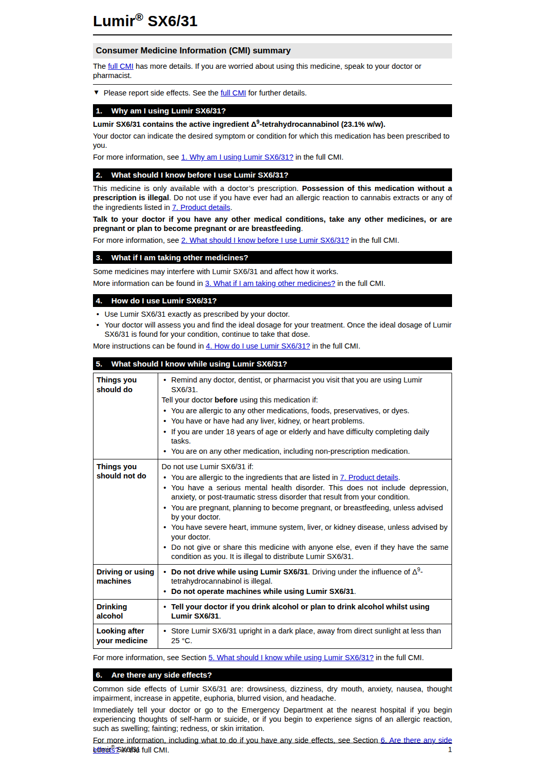Lumir® SX6/31
Consumer Medicine Information (CMI) summary
The full CMI has more details. If you are worried about using this medicine, speak to your doctor or pharmacist.
▼ Please report side effects. See the full CMI for further details.
1. Why am I using Lumir SX6/31?
Lumir SX6/31 contains the active ingredient Δ9-tetrahydrocannabinol (23.1% w/w).
Your doctor can indicate the desired symptom or condition for which this medication has been prescribed to you.
For more information, see 1. Why am I using Lumir SX6/31? in the full CMI.
2. What should I know before I use Lumir SX6/31?
This medicine is only available with a doctor’s prescription. Possession of this medication without a prescription is illegal. Do not use if you have ever had an allergic reaction to cannabis extracts or any of the ingredients listed in 7. Product details.
Talk to your doctor if you have any other medical conditions, take any other medicines, or are pregnant or plan to become pregnant or are breastfeeding.
For more information, see 2. What should I know before I use Lumir SX6/31? in the full CMI.
3. What if I am taking other medicines?
Some medicines may interfere with Lumir SX6/31 and affect how it works.
More information can be found in 3. What if I am taking other medicines? in the full CMI.
4. How do I use Lumir SX6/31?
Use Lumir SX6/31 exactly as prescribed by your doctor.
Your doctor will assess you and find the ideal dosage for your treatment. Once the ideal dosage of Lumir SX6/31 is found for your condition, continue to take that dose.
More instructions can be found in 4. How do I use Lumir SX6/31? in the full CMI.
5. What should I know while using Lumir SX6/31?
| Things you should do | Remind any doctor, dentist, or pharmacist you visit that you are using Lumir SX6/31. Tell your doctor before using this medication if: You are allergic to any other medications, foods, preservatives, or dyes. You have or have had any liver, kidney, or heart problems. If you are under 18 years of age or elderly and have difficulty completing daily tasks. You are on any other medication, including non-prescription medication. |
| Things you should not do | Do not use Lumir SX6/31 if: You are allergic to the ingredients that are listed in 7. Product details . You have a serious mental health disorder. This does not include depression, anxiety, or post-traumatic stress disorder that result from your condition. You are pregnant, planning to become pregnant, or breastfeeding, unless advised by your doctor. You have severe heart, immune system, liver, or kidney disease, unless advised by your doctor. Do not give or share this medicine with anyone else, even if they have the same condition as you. It is illegal to distribute Lumir SX6/31. |
| Driving or using machines | Do not drive while using Lumir SX6/31 . Driving under the influence of Δ 9 -tetrahydrocannabinol is illegal. Do not operate machines while using Lumir SX6/31 . |
| Drinking alcohol | Tell your doctor if you drink alcohol or plan to drink alcohol whilst using Lumir SX6/31 . |
| Looking after your medicine | Store Lumir SX6/31 upright in a dark place, away from direct sunlight at less than 25 °C . |
For more information, see Section 5. What should I know while using Lumir SX6/31? in the full CMI.
6. Are there any side effects?
Common side effects of Lumir SX6/31 are: drowsiness, dizziness, dry mouth, anxiety, nausea, thought impairment, increase in appetite, euphoria, blurred vision, and headache.
Immediately tell your doctor or go to the Emergency Department at the nearest hospital if you begin experiencing thoughts of self-harm or suicide, or if you begin to experience signs of an allergic reaction, such as swelling; fainting; redness, or skin irritation.
For more information, including what to do if you have any side effects, see Section 6. Are there any side effects? in the full CMI.
Lumir® SX6/31 1